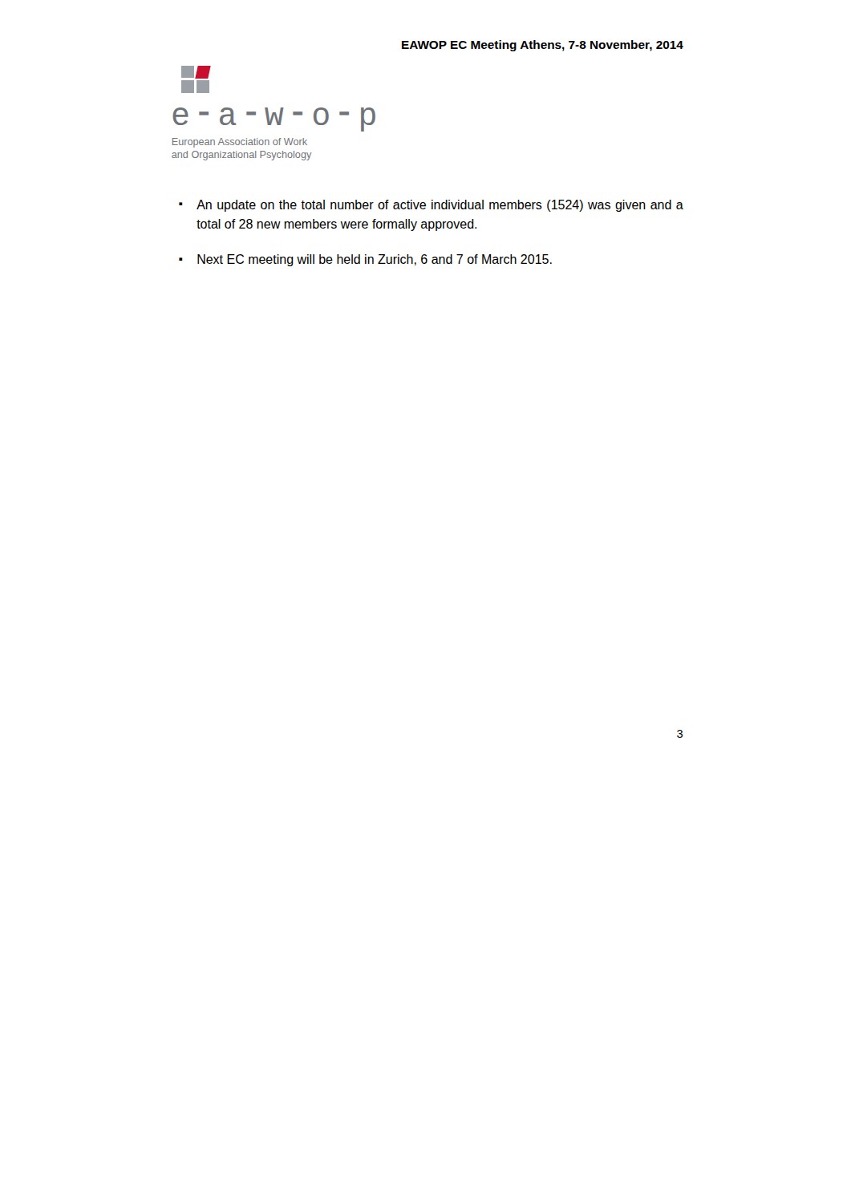EAWOP EC Meeting Athens, 7-8 November, 2014
e⁃a⁃w⁃o⁃p
European Association of Work
and Organizational Psychology
An update on the total number of active individual members (1524) was given and a total of 28 new members were formally approved.
Next EC meeting will be held in Zurich, 6 and 7 of March 2015.
3